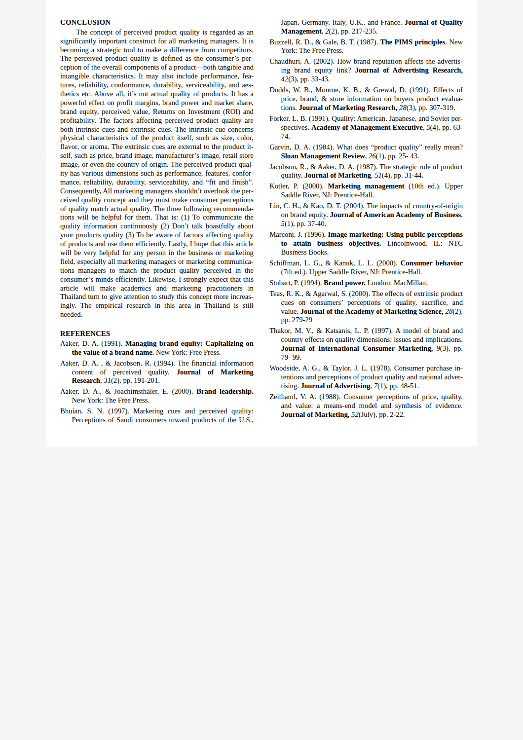Conclusion
The concept of perceived product quality is regarded as an significantly important construct for all marketing managers. It is becoming a strategic tool to make a difference from competitors. The perceived product quality is defined as the consumer’s perception of the overall components of a product—both tangible and intangible characteristics. It may also include performance, features, reliability, conformance, durability, serviceability, and aesthetics etc. Above all, it’s not actual quality of products. It has a powerful effect on profit margins, brand power and market share, brand equity, perceived value, Returns on Investment (ROI) and profitability. The factors affecting perceived product quality are both intrinsic cues and extrinsic cues. The intrinsic cue concerns physical characteristics of the product itself, such as size, color, flavor, or aroma. The extrinsic cues are external to the product itself, such as price, brand image, manufacturer’s image, retail store image, or even the country of origin. The perceived product quality has various dimensions such as performance, features, conformance, reliability, durability, serviceability, and “fit and finish”. Consequently, All marketing managers shouldn’t overlook the perceived quality concept and they must make consumer perceptions of quality match actual quality. The three following recommendations will be helpful for them. That is: (1) To communicate the quality information continuously (2) Don’t talk boastfully about your products quality (3) To be aware of factors affecting quality of products and use them efficiently. Lastly, I hope that this article will be very helpful for any person in the business or marketing field, especially all marketing managers or marketing communications managers to match the product quality perceived in the consumer’s minds efficiently. Likewise, I strongly expect that this article will make academics and marketing practitioners in Thailand turn to give attention to study this concept more increasingly. The empirical research in this area in Thailand is still needed.
References
Aaker, D. A. (1991). Managing brand equity: Capitalizing on the value of a brand name. New York: Free Press.
Aaker, D. A. , & Jacobson, R. (1994). The financial information content of perceived quality. Journal of Marketing Research, 31(2), pp. 191-201.
Aaker, D. A., & Joachimsthaler, E. (2000). Brand leadership. New York: The Free Press.
Bhuian, S. N. (1997). Marketing cues and perceived quality: Perceptions of Saudi consumers toward products of the U.S., Japan, Germany, Italy, U.K., and France. Journal of Quality Management, 2(2), pp. 217-235.
Buzzell, R. D., & Gale, B. T. (1987). The PIMS principles. New York: The Free Press.
Chaudhuri, A. (2002). How brand reputation affects the advertising brand equity link? Journal of Advertising Research, 42(3), pp. 33-43.
Dodds, W. B., Monroe, K. B., & Grewal, D. (1991). Effects of price, brand, & store information on buyers product evaluations. Journal of Marketing Research, 28(3), pp. 307-319.
Forker, L. B. (1991). Quality: American, Japanese, and Soviet perspectives. Academy of Management Executive, 5(4), pp. 63-74.
Garvin, D. A. (1984). What does “product quality” really mean? Sloan Management Review, 26(1), pp. 25- 43.
Jacobson, R., & Aaker, D. A. (1987). The strategic role of product quality. Journal of Marketing, 51(4), pp. 31-44.
Kotler, P. (2000). Marketing management (10th ed.). Upper Saddle River, NJ: Prentice-Hall.
Lin, C. H., & Kao, D. T. (2004). The impacts of country-of-origin on brand equity. Journal of American Academy of Business, 5(1), pp. 37-40.
Marconi, J. (1996). Image marketing: Using public perceptions to attain business objectives. Lincolnwood, IL: NTC Business Books.
Schiffman, L. G., & Kanuk, L. L. (2000). Consumer behavior (7th ed.). Upper Saddle River, NJ: Prentice-Hall.
Stobart, P. (1994). Brand power. London: MacMillan.
Teas, R. K., & Agarwal, S. (2000). The effects of extrinsic product cues on consumers’ perceptions of quality, sacrifice, and value. Journal of the Academy of Marketing Science, 28(2), pp. 279-29
Thakor, M. V., & Katsanis, L. P. (1997). A model of brand and country effects on quality dimensions: issues and implications. Journal of International Consumer Marketing, 9(3), pp. 79- 99.
Woodside, A. G., & Taylor, J. L. (1978). Consumer purchase intentions and perceptions of product quality and national advertising. Journal of Advertising, 7(1), pp. 48-51.
Zeithaml, V. A. (1988). Consumer perceptions of price, quality, and value: a means-end model and synthesis of evidence. Journal of Marketing, 52(July), pp. 2-22.